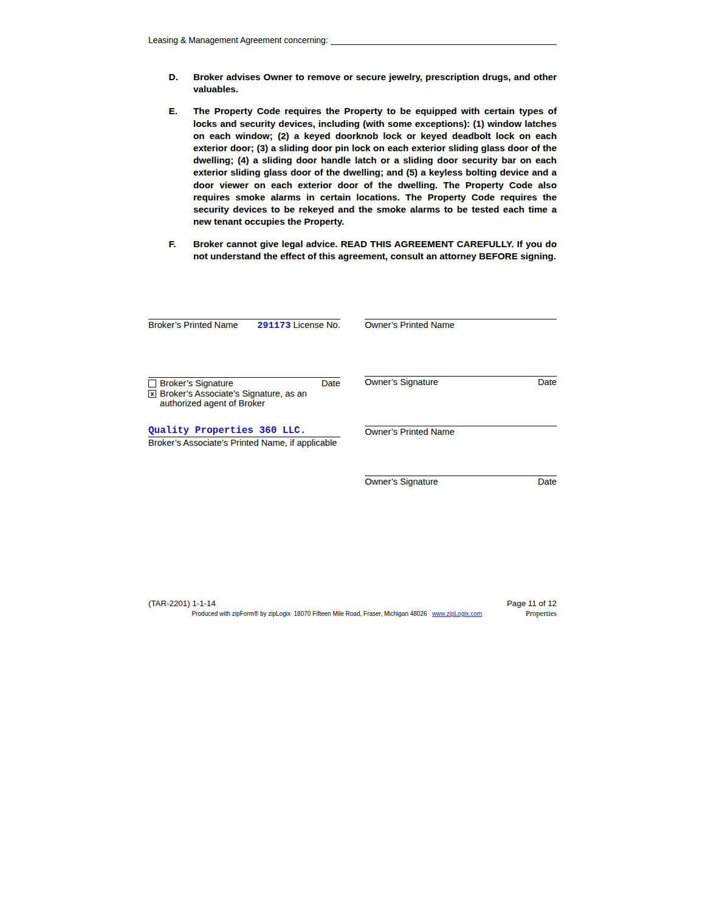Leasing & Management Agreement concerning:
D.
Broker advises Owner to remove or secure jewelry, prescription drugs, and other valuables.
E.
The Property Code requires the Property to be equipped with certain types of locks and security devices, including (with some exceptions): (1) window latches on each window; (2) a keyed doorknob lock or keyed deadbolt lock on each exterior door; (3) a sliding door pin lock on each exterior sliding glass door of the dwelling; (4) a sliding door handle latch or a sliding door security bar on each exterior sliding glass door of the dwelling; and (5) a keyless bolting device and a door viewer on each exterior door of the dwelling. The Property Code also requires smoke alarms in certain locations. The Property Code requires the security devices to be rekeyed and the smoke alarms to be tested each time a new tenant occupies the Property.
F.
Broker cannot give legal advice. READ THIS AGREEMENT CAREFULLY. If you do not understand the effect of this agreement, consult an attorney BEFORE signing.
Broker’s Printed Name 291173 License No.
Broker’s Signature Date
Broker’s Associate’s Signature, as an authorized agent of Broker
Quality Properties 360 LLC.
Broker’s Associate’s Printed Name, if applicable
Owner’s Printed Name
Owner’s Signature Date
Owner’s Printed Name
Owner’s Signature Date
(TAR-2201) 1-1-14 Page 11 of 12
Produced with zipForm® by zipLogix 18070 Fifteen Mile Road, Fraser, Michigan 48026 www.zipLogix.com Properties